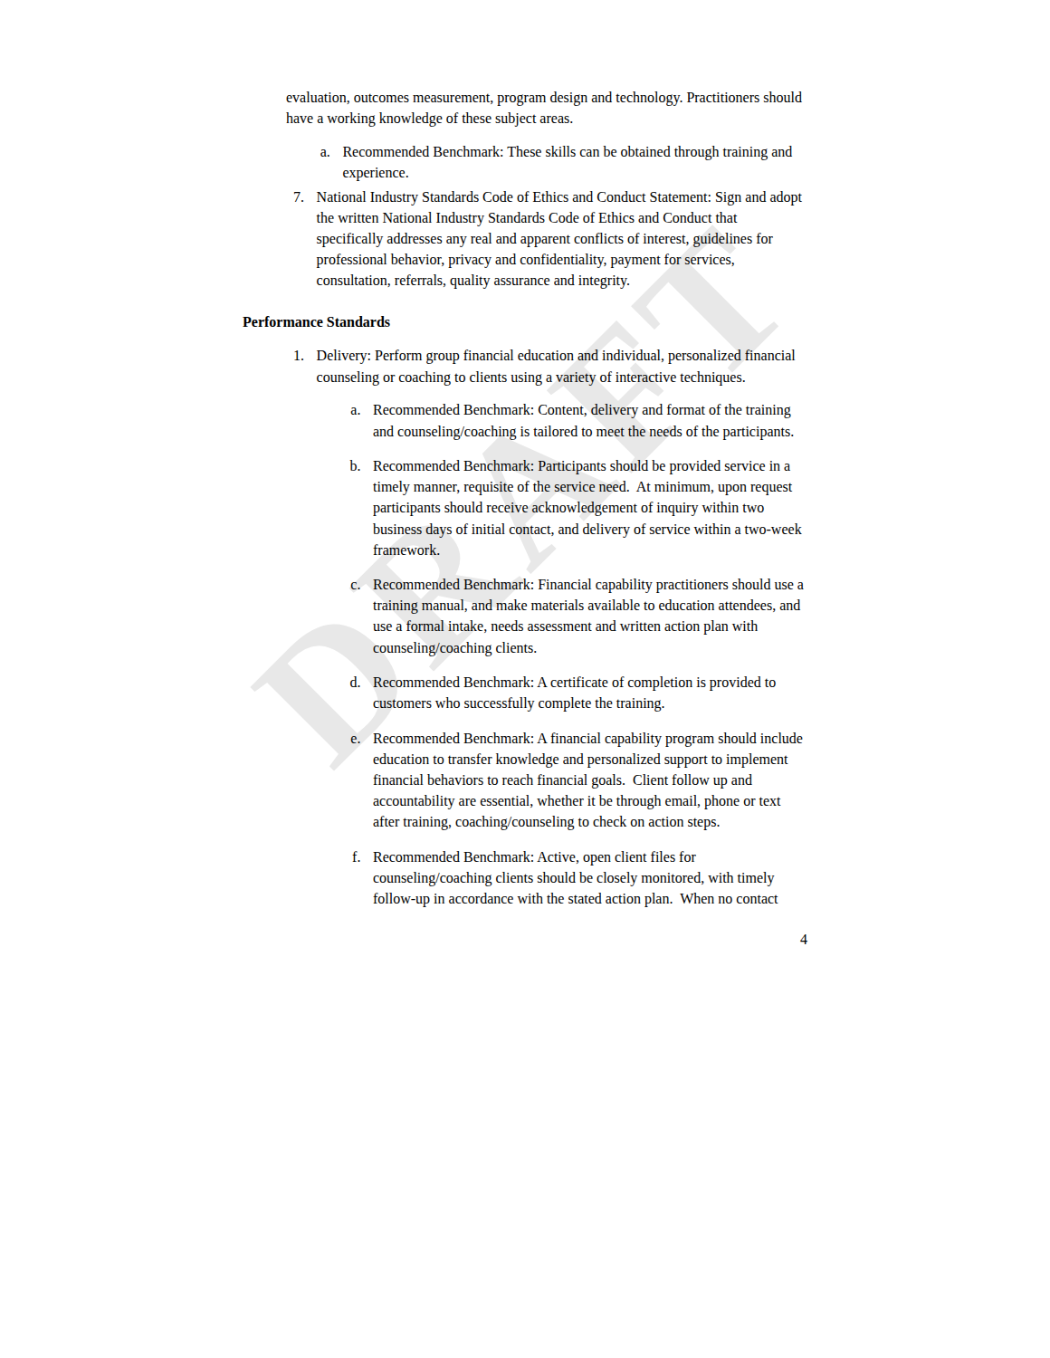DRAFT
evaluation, outcomes measurement, program design and technology. Practitioners should have a working knowledge of these subject areas.
Recommended Benchmark: These skills can be obtained through training and experience.
National Industry Standards Code of Ethics and Conduct Statement: Sign and adopt the written National Industry Standards Code of Ethics and Conduct that specifically addresses any real and apparent conflicts of interest, guidelines for professional behavior, privacy and confidentiality, payment for services, consultation, referrals, quality assurance and integrity.
Performance Standards
Delivery: Perform group financial education and individual, personalized financial counseling or coaching to clients using a variety of interactive techniques.
Recommended Benchmark: Content, delivery and format of the training and counseling/coaching is tailored to meet the needs of the participants.
Recommended Benchmark: Participants should be provided service in a timely manner, requisite of the service need. At minimum, upon request participants should receive acknowledgement of inquiry within two business days of initial contact, and delivery of service within a two-week framework.
Recommended Benchmark: Financial capability practitioners should use a training manual, and make materials available to education attendees, and use a formal intake, needs assessment and written action plan with counseling/coaching clients.
Recommended Benchmark: A certificate of completion is provided to customers who successfully complete the training.
Recommended Benchmark: A financial capability program should include education to transfer knowledge and personalized support to implement financial behaviors to reach financial goals. Client follow up and accountability are essential, whether it be through email, phone or text after training, coaching/counseling to check on action steps.
Recommended Benchmark: Active, open client files for counseling/coaching clients should be closely monitored, with timely follow-up in accordance with the stated action plan. When no contact
4